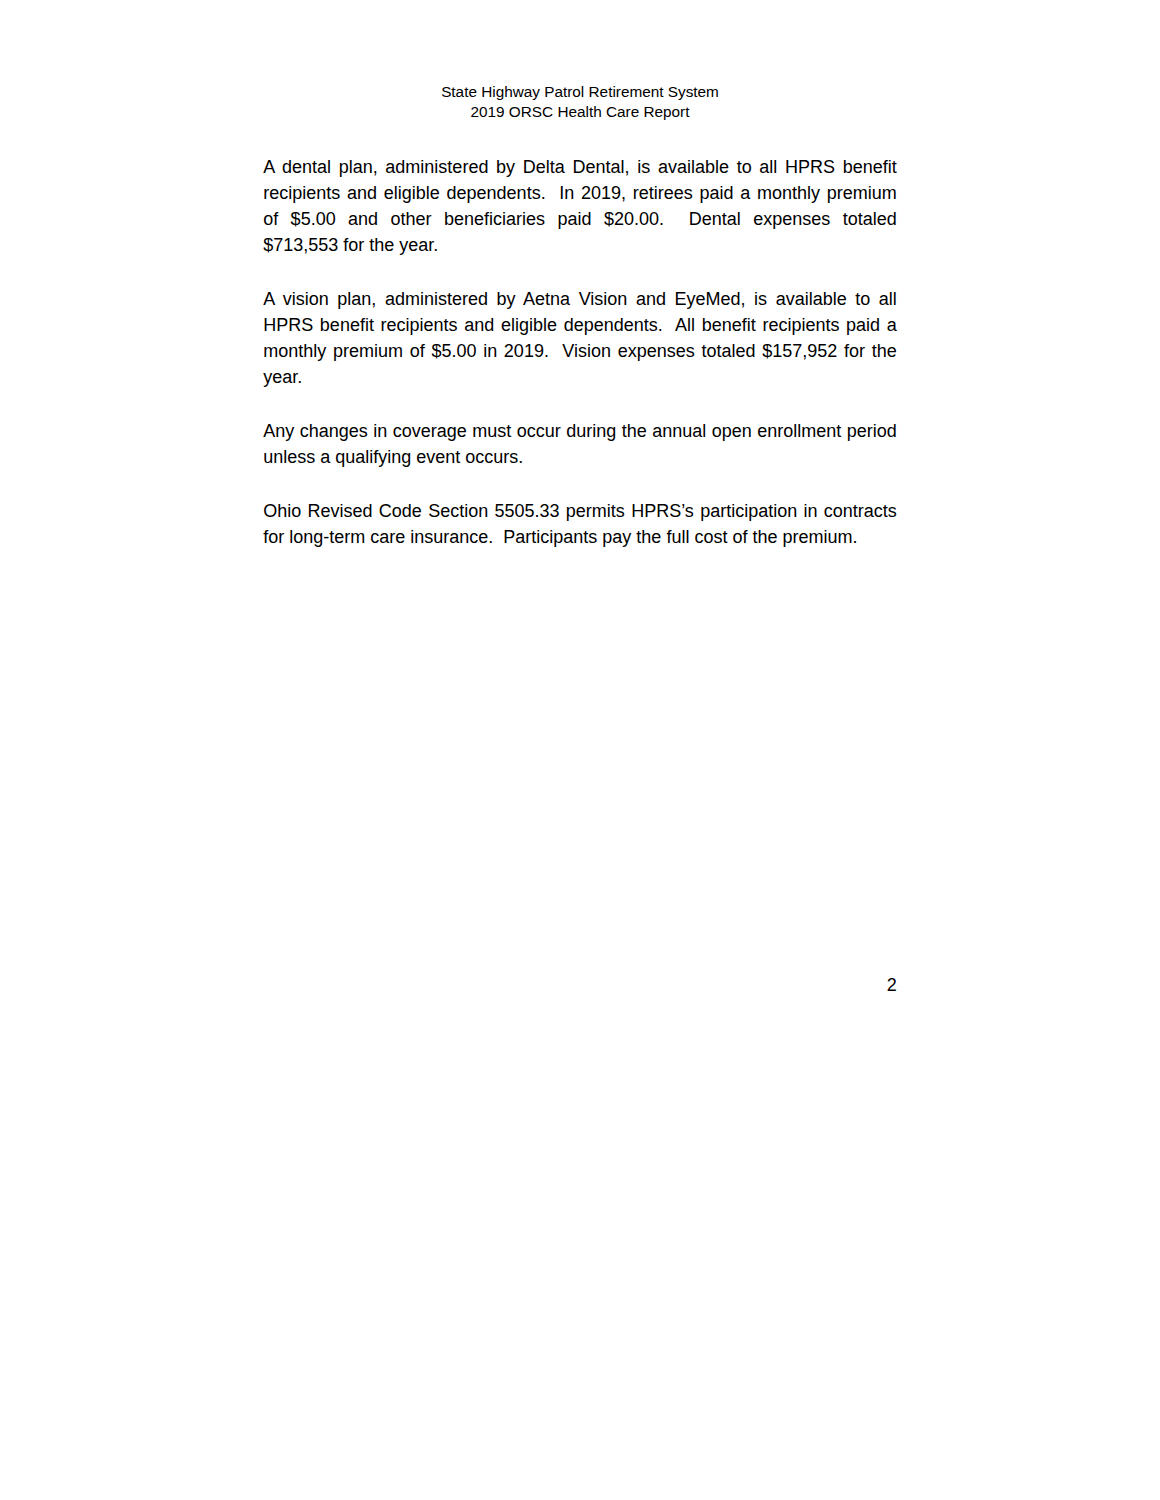State Highway Patrol Retirement System 2019 ORSC Health Care Report
A dental plan, administered by Delta Dental, is available to all HPRS benefit recipients and eligible dependents. In 2019, retirees paid a monthly premium of $5.00 and other beneficiaries paid $20.00. Dental expenses totaled $713,553 for the year.
A vision plan, administered by Aetna Vision and EyeMed, is available to all HPRS benefit recipients and eligible dependents. All benefit recipients paid a monthly premium of $5.00 in 2019. Vision expenses totaled $157,952 for the year.
Any changes in coverage must occur during the annual open enrollment period unless a qualifying event occurs.
Ohio Revised Code Section 5505.33 permits HPRS’s participation in contracts for long-term care insurance. Participants pay the full cost of the premium.
2